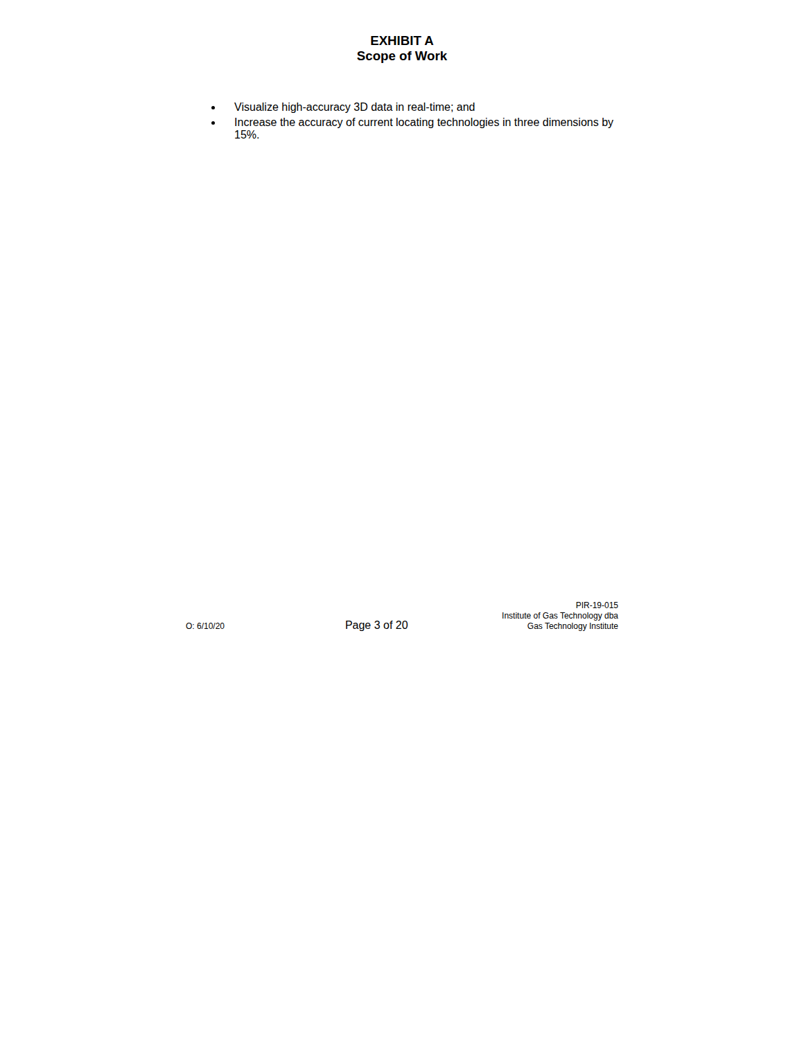EXHIBIT A
Scope of Work
Visualize high-accuracy 3D data in real-time; and
Increase the accuracy of current locating technologies in three dimensions by 15%.
O: 6/10/20
Page 3 of 20
PIR-19-015
Institute of Gas Technology dba
Gas Technology Institute